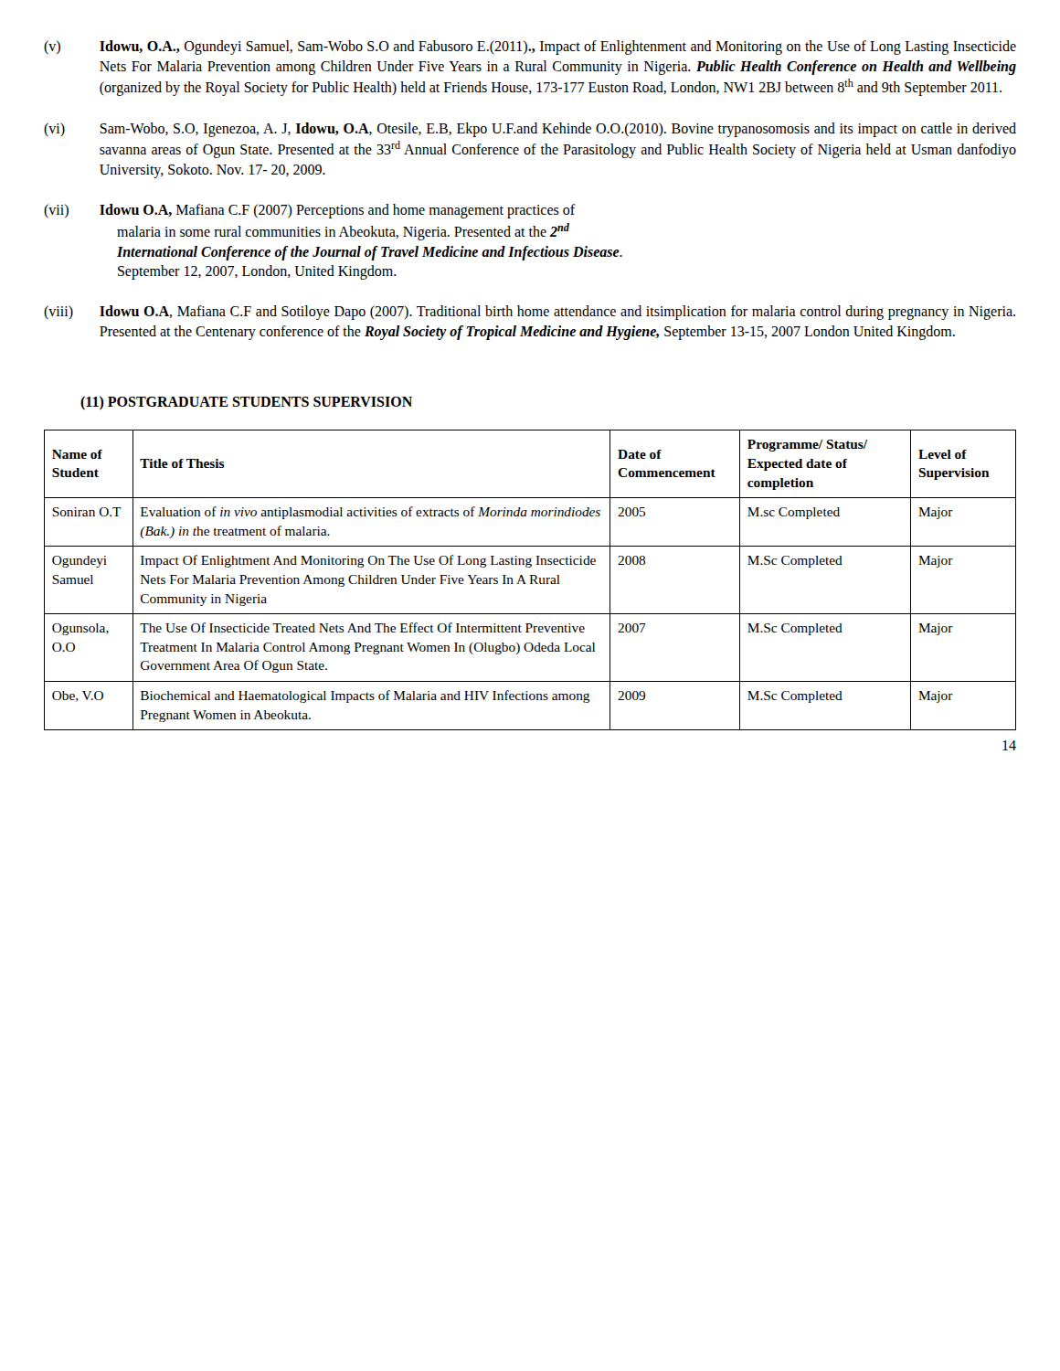(v) Idowu, O.A., Ogundeyi Samuel, Sam-Wobo S.O and Fabusoro E.(2011)., Impact of Enlightenment and Monitoring on the Use of Long Lasting Insecticide Nets For Malaria Prevention among Children Under Five Years in a Rural Community in Nigeria. Public Health Conference on Health and Wellbeing (organized by the Royal Society for Public Health) held at Friends House, 173-177 Euston Road, London, NW1 2BJ between 8th and 9th September 2011.
(vi) Sam-Wobo, S.O, Igenezoa, A. J, Idowu, O.A, Otesile, E.B, Ekpo U.F.and Kehinde O.O.(2010). Bovine trypanosomosis and its impact on cattle in derived savanna areas of Ogun State. Presented at the 33rd Annual Conference of the Parasitology and Public Health Society of Nigeria held at Usman danfodiyo University, Sokoto. Nov. 17- 20, 2009.
(vii) Idowu O.A, Mafiana C.F (2007) Perceptions and home management practices of
malaria in some rural communities in Abeokuta, Nigeria. Presented at the 2nd
International Conference of the Journal of Travel Medicine and Infectious Disease.
September 12, 2007, London, United Kingdom.
(viii) Idowu O.A, Mafiana C.F and Sotiloye Dapo (2007). Traditional birth home attendance and itsimplication for malaria control during pregnancy in Nigeria. Presented at the Centenary conference of the Royal Society of Tropical Medicine and Hygiene, September 13-15, 2007 London United Kingdom.
(11) POSTGRADUATE STUDENTS SUPERVISION
| Name of Student | Title of Thesis | Date of Commencement | Programme/ Status/ Expected date of completion | Level of Supervision |
| --- | --- | --- | --- | --- |
| Soniran O.T | Evaluation of in vivo antiplasmodial activities of extracts of Morinda morindiodes (Bak.) in t he treatment of malaria. | 2005 | M.sc Completed | Major |
| Ogundeyi Samuel | Impact Of Enlightment And Monitoring On The Use Of Long Lasting Insecticide Nets For Malaria Prevention Among Children Under Five Years In A Rural Community in Nigeria | 2008 | M.Sc Completed | Major |
| Ogunsola, O.O | The Use Of Insecticide Treated Nets And The Effect Of Intermittent Preventive Treatment In Malaria Control Among Pregnant Women In (Olugbo) Odeda Local Government Area Of Ogun State. | 2007 | M.Sc Completed | Major |
| Obe, V.O | Biochemical and Haematological Impacts of Malaria and HIV Infections among Pregnant Women in Abeokuta. | 2009 | M.Sc Completed | Major |
14